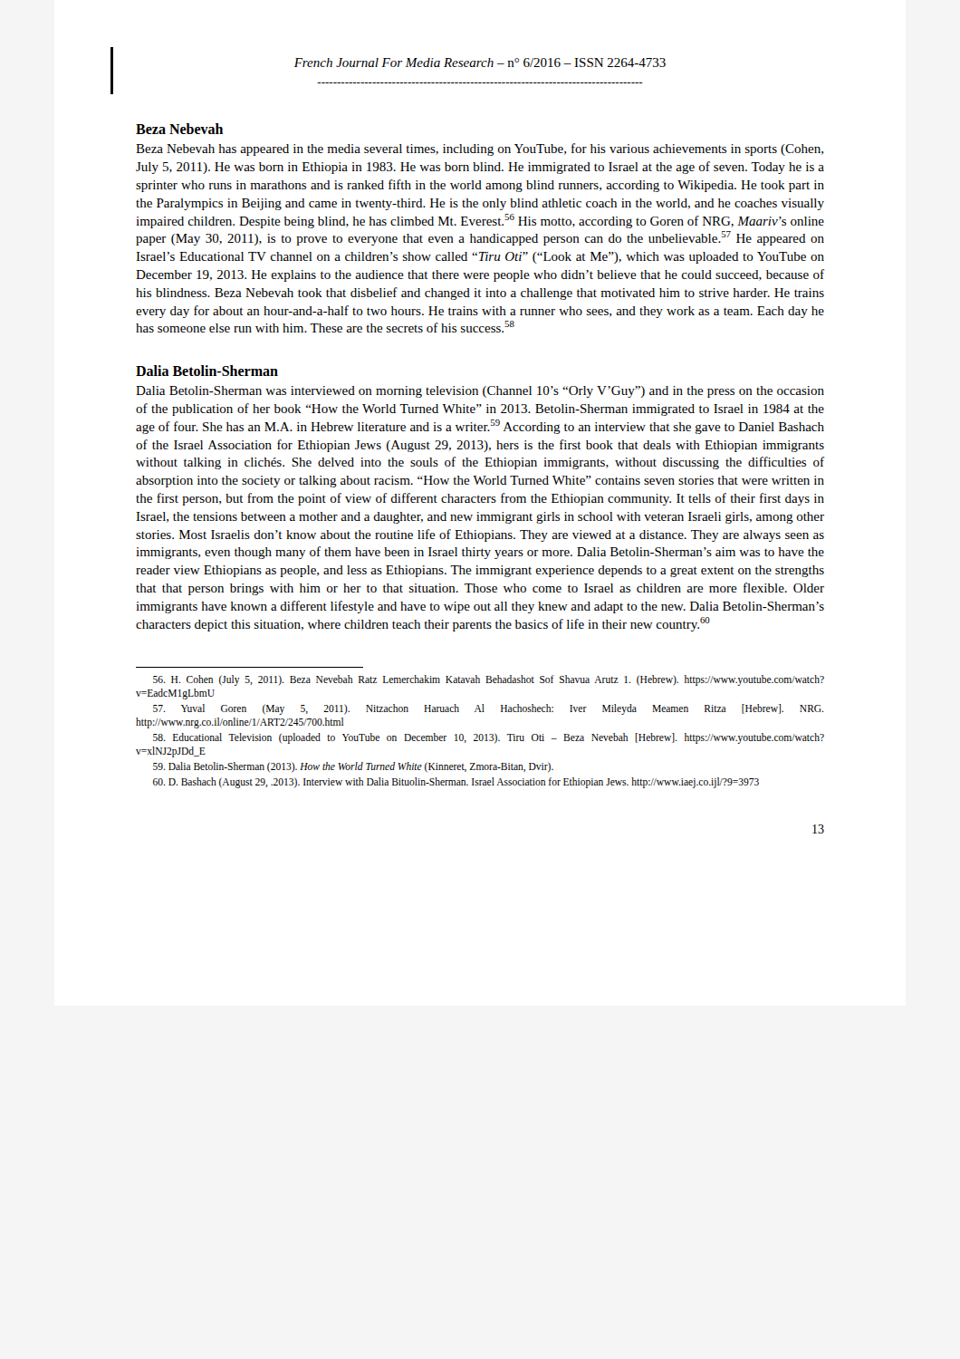French Journal For Media Research – n° 6/2016 – ISSN 2264-4733
-----------------------------------------------------------------------------------
Beza Nebevah
Beza Nebevah has appeared in the media several times, including on YouTube, for his various achievements in sports (Cohen, July 5, 2011). He was born in Ethiopia in 1983. He was born blind. He immigrated to Israel at the age of seven. Today he is a sprinter who runs in marathons and is ranked fifth in the world among blind runners, according to Wikipedia. He took part in the Paralympics in Beijing and came in twenty-third. He is the only blind athletic coach in the world, and he coaches visually impaired children. Despite being blind, he has climbed Mt. Everest.56 His motto, according to Goren of NRG, Maariv’s online paper (May 30, 2011), is to prove to everyone that even a handicapped person can do the unbelievable.57 He appeared on Israel’s Educational TV channel on a children’s show called “Tiru Oti” (“Look at Me”), which was uploaded to YouTube on December 19, 2013. He explains to the audience that there were people who didn’t believe that he could succeed, because of his blindness. Beza Nebevah took that disbelief and changed it into a challenge that motivated him to strive harder. He trains every day for about an hour-and-a-half to two hours. He trains with a runner who sees, and they work as a team. Each day he has someone else run with him. These are the secrets of his success.58
Dalia Betolin-Sherman
Dalia Betolin-Sherman was interviewed on morning television (Channel 10’s “Orly V’Guy”) and in the press on the occasion of the publication of her book “How the World Turned White” in 2013. Betolin-Sherman immigrated to Israel in 1984 at the age of four. She has an M.A. in Hebrew literature and is a writer.59 According to an interview that she gave to Daniel Bashach of the Israel Association for Ethiopian Jews (August 29, 2013), hers is the first book that deals with Ethiopian immigrants without talking in clichés. She delved into the souls of the Ethiopian immigrants, without discussing the difficulties of absorption into the society or talking about racism. “How the World Turned White” contains seven stories that were written in the first person, but from the point of view of different characters from the Ethiopian community. It tells of their first days in Israel, the tensions between a mother and a daughter, and new immigrant girls in school with veteran Israeli girls, among other stories. Most Israelis don’t know about the routine life of Ethiopians. They are viewed at a distance. They are always seen as immigrants, even though many of them have been in Israel thirty years or more. Dalia Betolin-Sherman’s aim was to have the reader view Ethiopians as people, and less as Ethiopians. The immigrant experience depends to a great extent on the strengths that that person brings with him or her to that situation. Those who come to Israel as children are more flexible. Older immigrants have known a different lifestyle and have to wipe out all they knew and adapt to the new. Dalia Betolin-Sherman’s characters depict this situation, where children teach their parents the basics of life in their new country.60
56. H. Cohen (July 5, 2011). Beza Nevebah Ratz Lemerchakim Katavah Behadashot Sof Shavua Arutz 1. (Hebrew). https://www.youtube.com/watch?v=EadcM1gLbmU
57. Yuval Goren (May 5, 2011). Nitzachon Haruach Al Hachoshech: Iver Mileyda Meamen Ritza [Hebrew]. NRG. http://www.nrg.co.il/online/1/ART2/245/700.html
58. Educational Television (uploaded to YouTube on December 10, 2013). Tiru Oti – Beza Nevebah [Hebrew]. https://www.youtube.com/watch?v=xlNJ2pJDd_E
59. Dalia Betolin-Sherman (2013). How the World Turned White (Kinneret, Zmora-Bitan, Dvir).
60. D. Bashach (August 29, .2013). Interview with Dalia Bituolin-Sherman. Israel Association for Ethiopian Jews. http://www.iaej.co.ijl/?9=3973
13